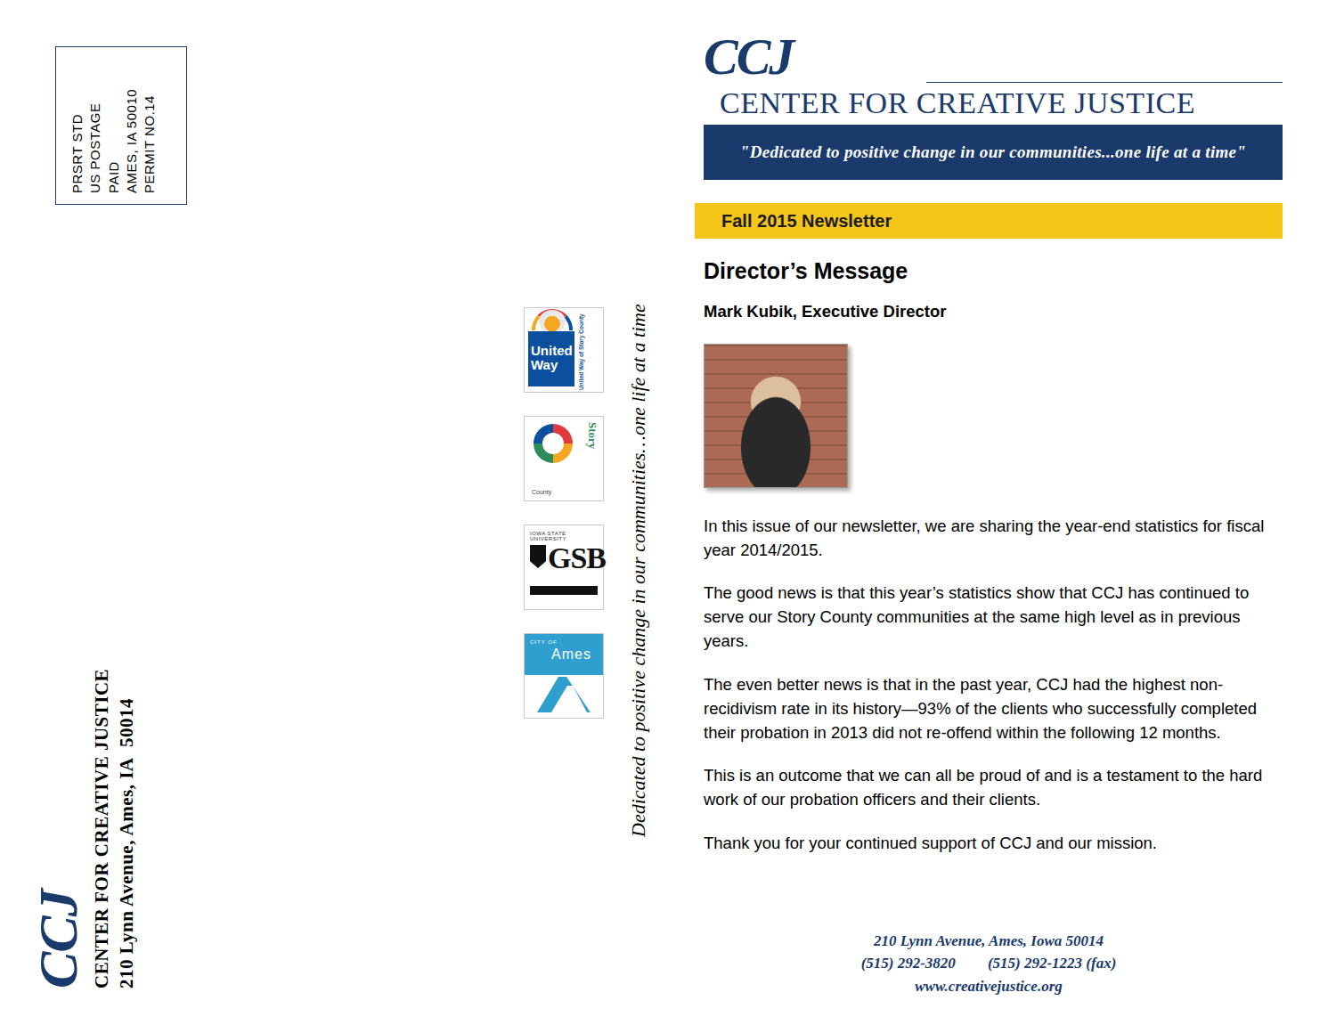PRSRT STD
US POSTAGE
PAID
AMES, IA 50010
PERMIT NO.14
CCJ
CENTER FOR CREATIVE JUSTICE
210 Lynn Avenue, Ames, IA 50014
United
Way
United Way of Story County
Story
County
IOWA STATE UNIVERSITY
GSB
Government of the Student Body
CITY OF
Ames
Dedicated to positive change in our communities…one life at a time
CCJ CENTER FOR CREATIVE JUSTICE
"Dedicated to positive change in our communities...one life at a time"
Fall 2015 Newsletter
Director’s Message
Mark Kubik, Executive Director
In this issue of our newsletter, we are sharing the year-end statistics for fiscal year 2014/2015.
The good news is that this year’s statistics show that CCJ has continued to serve our Story County communities at the same high level as in previous years.
The even better news is that in the past year, CCJ had the highest non-recidivism rate in its history—93% of the clients who successfully completed their probation in 2013 did not re-offend within the following 12 months.
This is an outcome that we can all be proud of and is a testament to the hard work of our probation officers and their clients.
Thank you for your continued support of CCJ and our mission.
210 Lynn Avenue, Ames, Iowa 50014
(515) 292-3820(515) 292-1223 (fax)
www.creativejustice.org